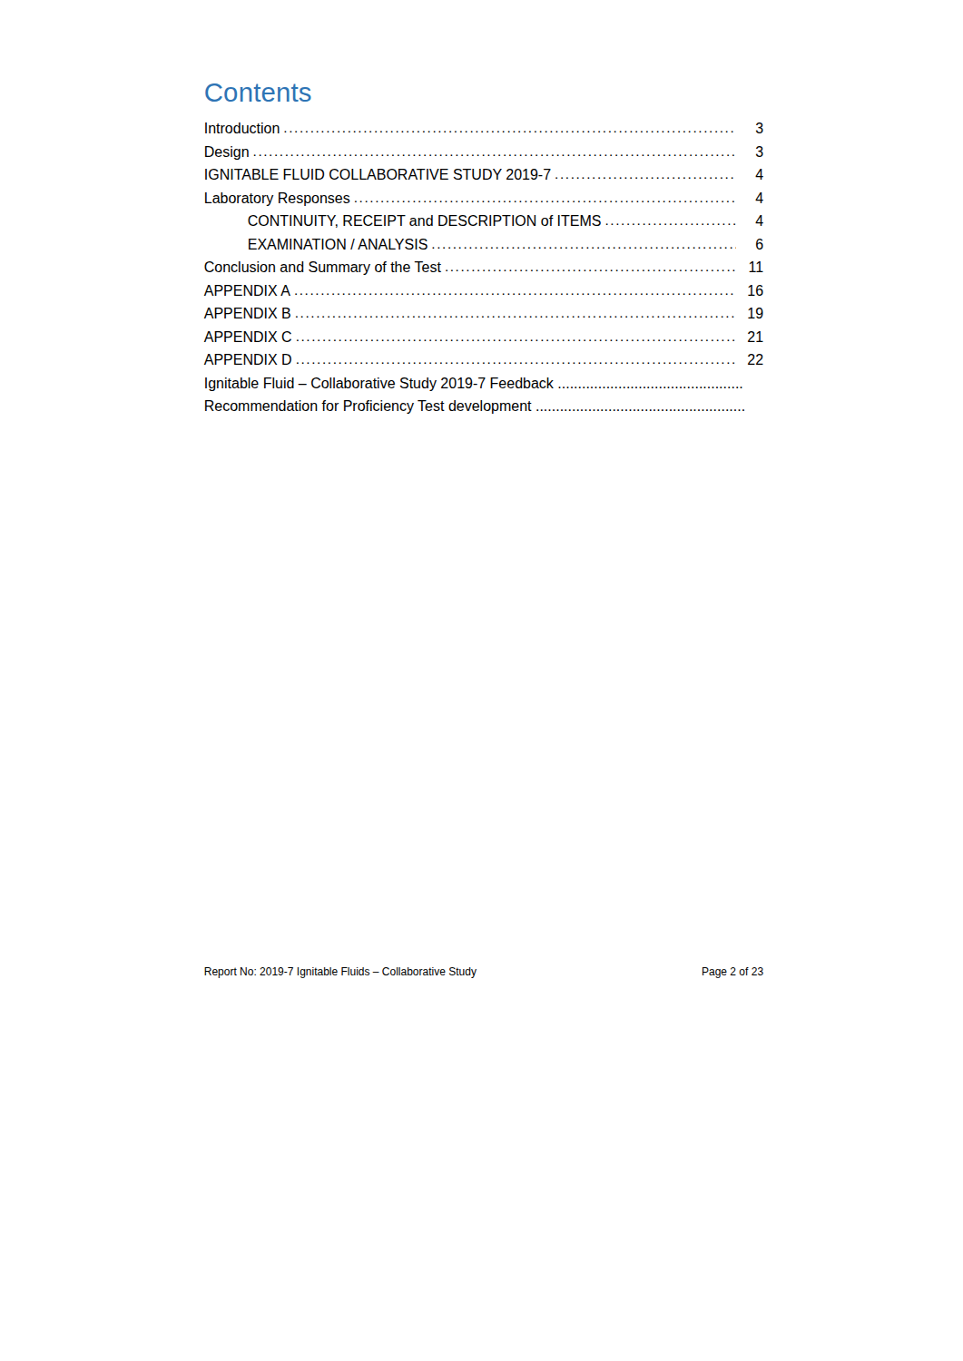Contents
Introduction ........................................................................................................... 3
Design .................................................................................................................. 3
IGNITABLE FLUID COLLABORATIVE STUDY 2019-7 ........................................... 4
Laboratory Responses ............................................................................................. 4
CONTINUITY, RECEIPT and DESCRIPTION of ITEMS ................................... 4
EXAMINATION / ANALYSIS ............................................................................. 6
Conclusion and Summary of the Test ..................................................................... 11
APPENDIX A ......................................................................................................... 16
APPENDIX B ......................................................................................................... 19
APPENDIX C ......................................................................................................... 21
APPENDIX D ......................................................................................................... 22
Ignitable Fluid – Collaborative Study 2019-7 Feedback ..............................................
Recommendation for Proficiency Test development ....................................................
Report No: 2019-7 Ignitable Fluids – Collaborative Study
Page 2 of 23